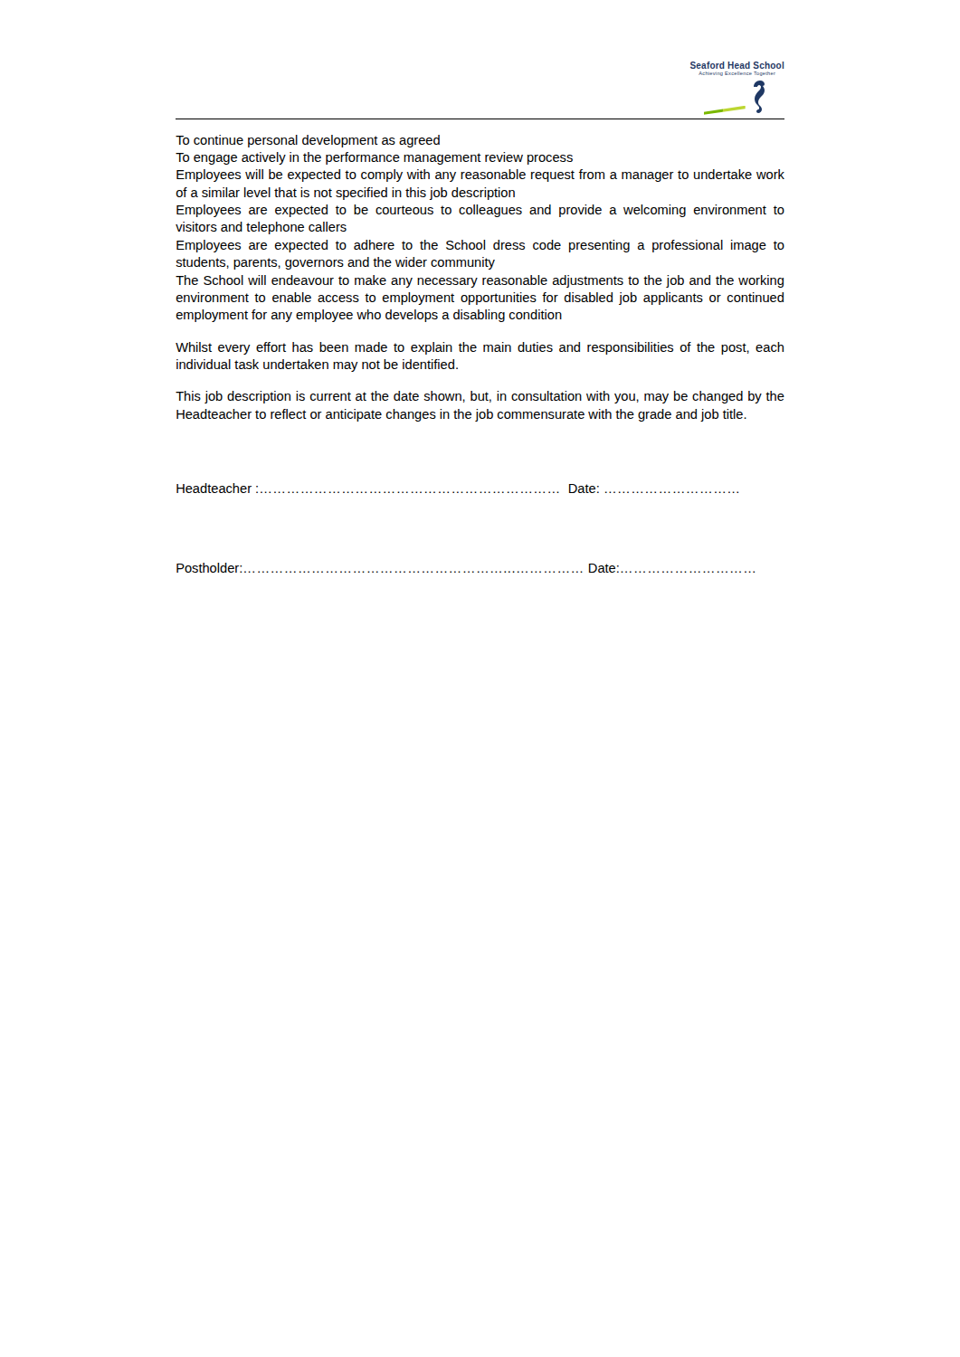Seaford Head School
Achieving Excellence Together
To continue personal development as agreed
To engage actively in the performance management review process
Employees will be expected to comply with any reasonable request from a manager to undertake work of a similar level that is not specified in this job description
Employees are expected to be courteous to colleagues and provide a welcoming environment to visitors and telephone callers
Employees are expected to adhere to the School dress code presenting a professional image to students, parents, governors and the wider community
The School will endeavour to make any necessary reasonable adjustments to the job and the working environment to enable access to employment opportunities for disabled job applicants or continued employment for any employee who develops a disabling condition
Whilst every effort has been made to explain the main duties and responsibilities of the post, each individual task undertaken may not be identified.
This job description is current at the date shown, but, in consultation with you, may be changed by the Headteacher to reflect or anticipate changes in the job commensurate with the grade and job title.
Headteacher :………………………………………………………… Date: …………………………
Postholder:…………………………………………………...…………… Date:…………………………